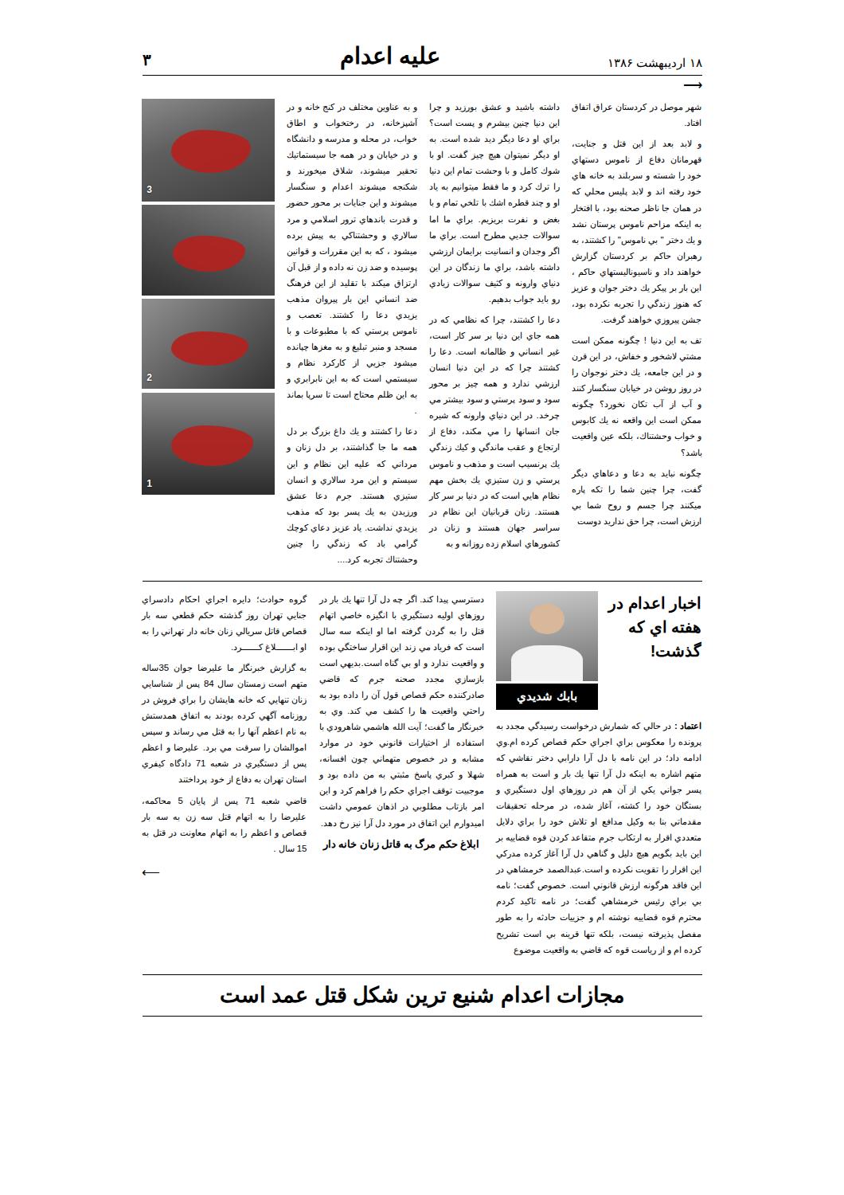۱۸ اردیبهشت ۱۳۸۶
علیه اعدام
۳
⟶
شهر موصل در کردستان عراق اتفاق افتاد.
و لابد بعد از این قتل و جنایت، قهرمانان دفاع از ناموس دستهاي خود را شسته و سربلند به خانه هاي خود رفته اند و لابد پليس محلي كه در همان جا ناظر صحنه بود، با افتخار به اينكه مزاحم ناموس پرستان نشد و يك دختر " بي ناموس" را كشتند، به رهبران حاكم بر كردستان گزارش خواهند داد و ناسيوناليستهاي حاكم ، اين بار بر پيكر يك دختر جوان و عزيز كه هنوز زندگي را تجربه نكرده بود، جشن پيروزي خواهند گرفت.
تف به اين دنيا ! چگونه ممكن است مشتي لاشخور و خفاش، در اين قرن و در اين جامعه، يك دختر نوجوان را در روز روشن در خيابان سنگسار كنند و آب از آب تكان نخورد؟ چگونه ممكن است اين واقعه نه يك كابوس و خواب وحشتناك، بلكه عين واقعيت باشد؟
چگونه نبايد به دعا و دعاهاي ديگر گفت، چرا چنين شما را تكه پاره ميكنند چرا جسم و روح شما بي ارزش است، چرا حق نداريد دوست
داشته باشيد و عشق بورزيد و چرا اين دنيا چنين بيشرم و پست است؟ براي او دعا ديگر ديد شده است. به او ديگر نميتوان هيچ چيز گفت. او با شوك كامل و با وحشت تمام اين دنيا را ترك كرد و ما فقط ميتوانيم به ياد او و چند قطره اشك با تلخي تمام و با بغض و نفرت بريزيم. براي ما اما سوالات جديي مطرح است. براي ما اگر وجدان و انسانيت برايمان ارزشي داشته باشد، براي ما زندگان در اين دنياي وارونه و كثيف سوالات زيادي رو بايد جواب بدهيم.
دعا را كشتند، چرا كه نظامي كه در همه جاي اين دنيا بر سر كار است، غير انساني و ظالمانه است. دعا را كشتند چرا كه در اين دنيا انسان ارزشي ندارد و همه چيز بر محور سود و سود پرستي و سود بيشتر مي چرخد. در اين دنياي وارونه كه شيره جان انسانها را مي مكند، دفاع از ارتجاع و عقب ماندگي و كيك زندگي يك پرنسيپ است و مذهب و ناموس پرستي و زن ستيزي يك بخش مهم نظام هايي است كه در دنيا بر سر كار هستند. زنان قربانيان اين نظام در سراسر جهان هستند و زنان در كشورهاي اسلام زده روزانه و به
و به عناوين مختلف در كنج خانه و در آشپزخانه، در رختخواب و اطاق خواب، در محله و مدرسه و دانشگاه و در خيابان و در همه جا سيستماتيك تحقير ميشوند، شلاق ميخورند و شكنجه ميشوند اعدام و سنگسار ميشوند و اين جنايات بر محور حضور و قدرت باندهاي ترور اسلامي و مرد سالاري و وحشتناكي به پيش برده ميشود ، كه به اين مقررات و قوانين پوسيده و ضد زن نه داده و از قبل آن ارتزاق ميكند با تقليد از اين فرهنگ ضد انساني اين بار پيروان مذهب يزيدي دعا را كشتند. تعصب و ناموس پرستي كه با مطبوعات و با مسجد و منبر تبليغ و به مغزها چپانده ميشود جزيي از كاركرد نظام و سيستمي است كه به اين نابرابري و به اين ظلم محتاج است تا سرپا بماند .
دعا را كشتند و يك داغ بزرگ بر دل همه ما جا گذاشتند، بر دل زنان و مرداني كه عليه اين نظام و اين سيستم و اين مرد سالاري و انسان ستيزي هستند. جرم دعا عشق ورزيدن به يك پسر بود كه مذهب يزيدي نداشت. ياد عزيز دعاي كوچك گرامي باد كه زندگي را چنين وحشتناك تجربه كرد....
3
2
1
اخبار اعدام در هفته اي كه گذشت!
بابك شديدي
اعتماد : در حالي كه شمارش درخواست رسيدگي مجدد به پرونده را معكوس براي اجراي حكم قصاص كرده ام.وي ادامه داد؛ در اين نامه با دل آرا دارابي دختر نقاشي كه متهم اشاره به اينكه دل آرا تنها يك بار و است به همراه پسر جواني يكي از آن هم در روزهاي اول دستگيري و بستگان خود را كشته، آغاز شده، در مرحله تحقيقات مقدماتي بنا به وكيل مدافع او تلاش خود را براي دلايل متعددي اقرار به ارتكاب جرم متقاعد كردن قوه قضاييه بر اين بايد بگويم هيچ دليل و گناهي دل آرا آغاز كرده مدركي اين اقرار را تقويت نكرده و است.عبدالصمد خرمشاهي در اين فاقد هرگونه ارزش قانوني است. خصوص گفت؛ نامه بي براي رئيس خرمشاهي گفت؛ در نامه تاكيد كردم محترم قوه قضاييه نوشته ام و جزييات حادثه را به طور مفصل پذيرفته نيست، بلكه تنها قرينه بي است تشريح كرده ام و از رياست قوه كه قاضي به واقعيت موضوع
دسترسي پيدا كند. اگر چه دل آرا تنها يك بار در روزهاي اوليه دستگيري با انگيزه خاصي اتهام قتل را به گردن گرفته اما او اينكه سه سال است كه فرياد مي زند اين اقرار ساختگي بوده و واقعيت ندارد و او بي گناه است.بديهي است بازسازي مجدد صحنه جرم كه قاضي صادركننده حكم قصاص قول آن را داده بود به راحتي واقعيت ها را كشف مي كند. وي به خبرنگار ما گفت؛ آيت الله هاشمي شاهرودي با استفاده از اختيارات قانوني خود در موارد مشابه و در خصوص متهماني چون افسانه، شهلا و كبري پاسخ مثبتي به من داده بود و موجبيت توقف اجراي حكم را فراهم كرد و اين امر بازتاب مطلوبي در اذهان عمومي داشت اميدوارم اين اتفاق در مورد دل آرا نيز رخ دهد.
ابلاغ حكم مرگ به قاتل زنان خانه دار
گروه حوادث؛ دايره اجراي احكام دادسراي جنايي تهران روز گذشته حكم قطعي سه بار قصاص قاتل سريالي زنان خانه دار تهراني را به او ابـــــــلاغ كـــــــرد.
به گزارش خبرنگار ما عليرضا جوان 35ساله متهم است زمستان سال 84 پس از شناسايي زنان تنهايي كه خانه هايشان را براي فروش در روزنامه آگهي كرده بودند به اتفاق همدستش به نام اعظم آنها را به قتل مي رساند و سپس اموالشان را سرقت مي برد. عليرضا و اعظم پس از دستگيري در شعبه 71 دادگاه كيفري استان تهران به دفاع از خود پرداختند
قاضي شعبه 71 پس از پايان 5 محاكمه، عليرضا را به اتهام قتل سه زن به سه بار قصاص و اعظم را به اتهام معاونت در قتل به 15 سال .
⟵
مجازات اعدام شنيع ترين شكل قتل عمد است